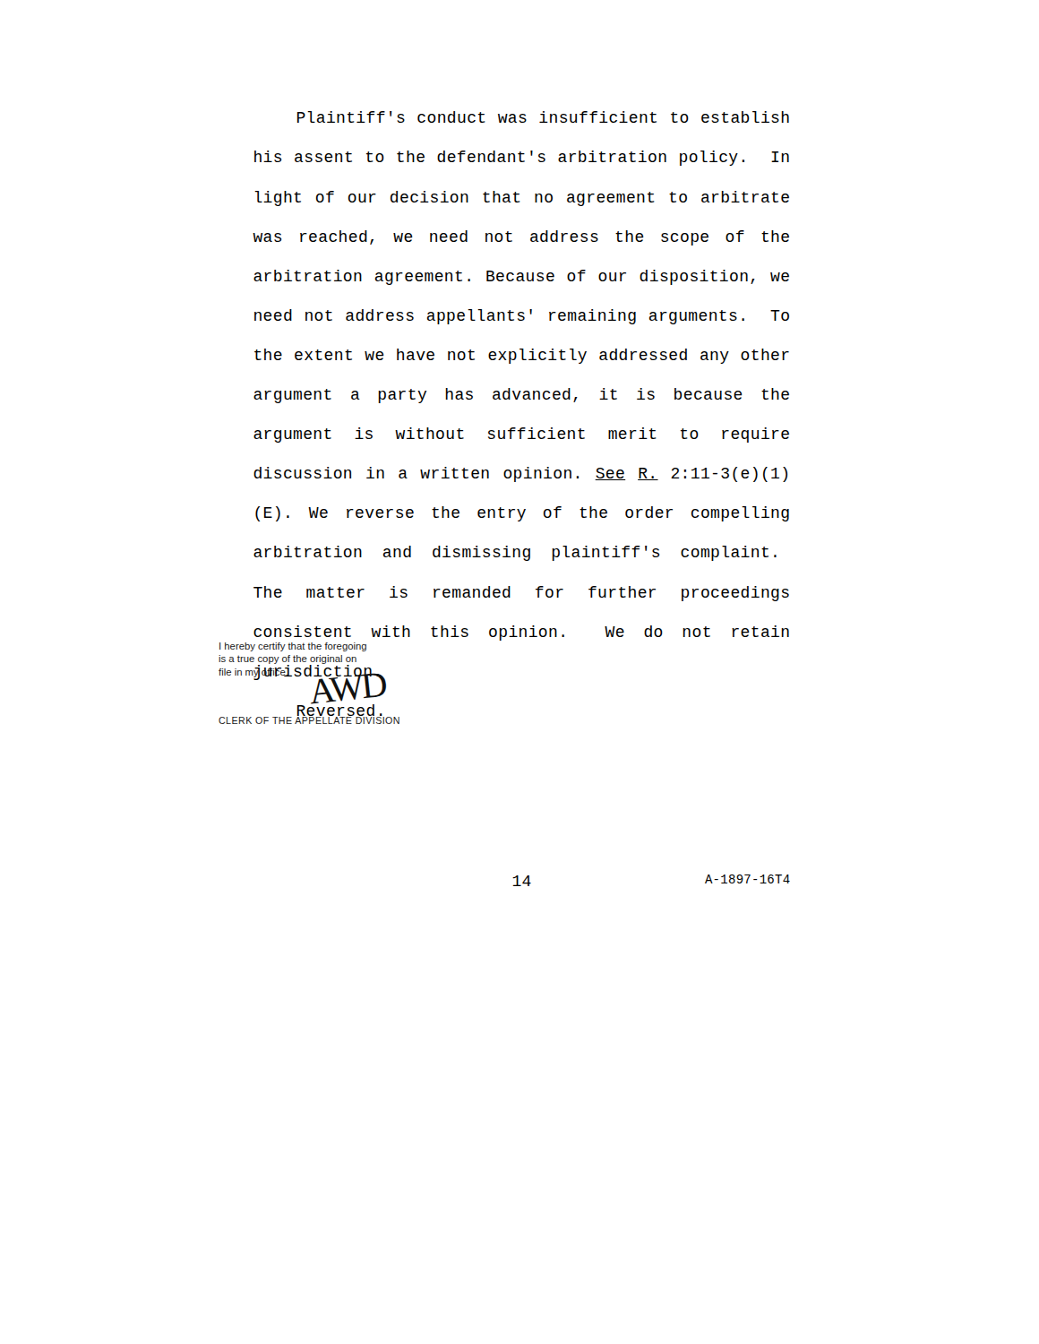Plaintiff's conduct was insufficient to establish his assent to the defendant's arbitration policy. In light of our decision that no agreement to arbitrate was reached, we need not address the scope of the arbitration agreement. Because of our disposition, we need not address appellants' remaining arguments. To the extent we have not explicitly addressed any other argument a party has advanced, it is because the argument is without sufficient merit to require discussion in a written opinion. See R. 2:11-3(e)(1)(E). We reverse the entry of the order compelling arbitration and dismissing plaintiff's complaint. The matter is remanded for further proceedings consistent with this opinion. We do not retain jurisdiction.
Reversed.
I hereby certify that the foregoing
is a true copy of the original on
file in my office.
AWD
CLERK OF THE APPELLATE DIVISION
14 A-1897-16T4